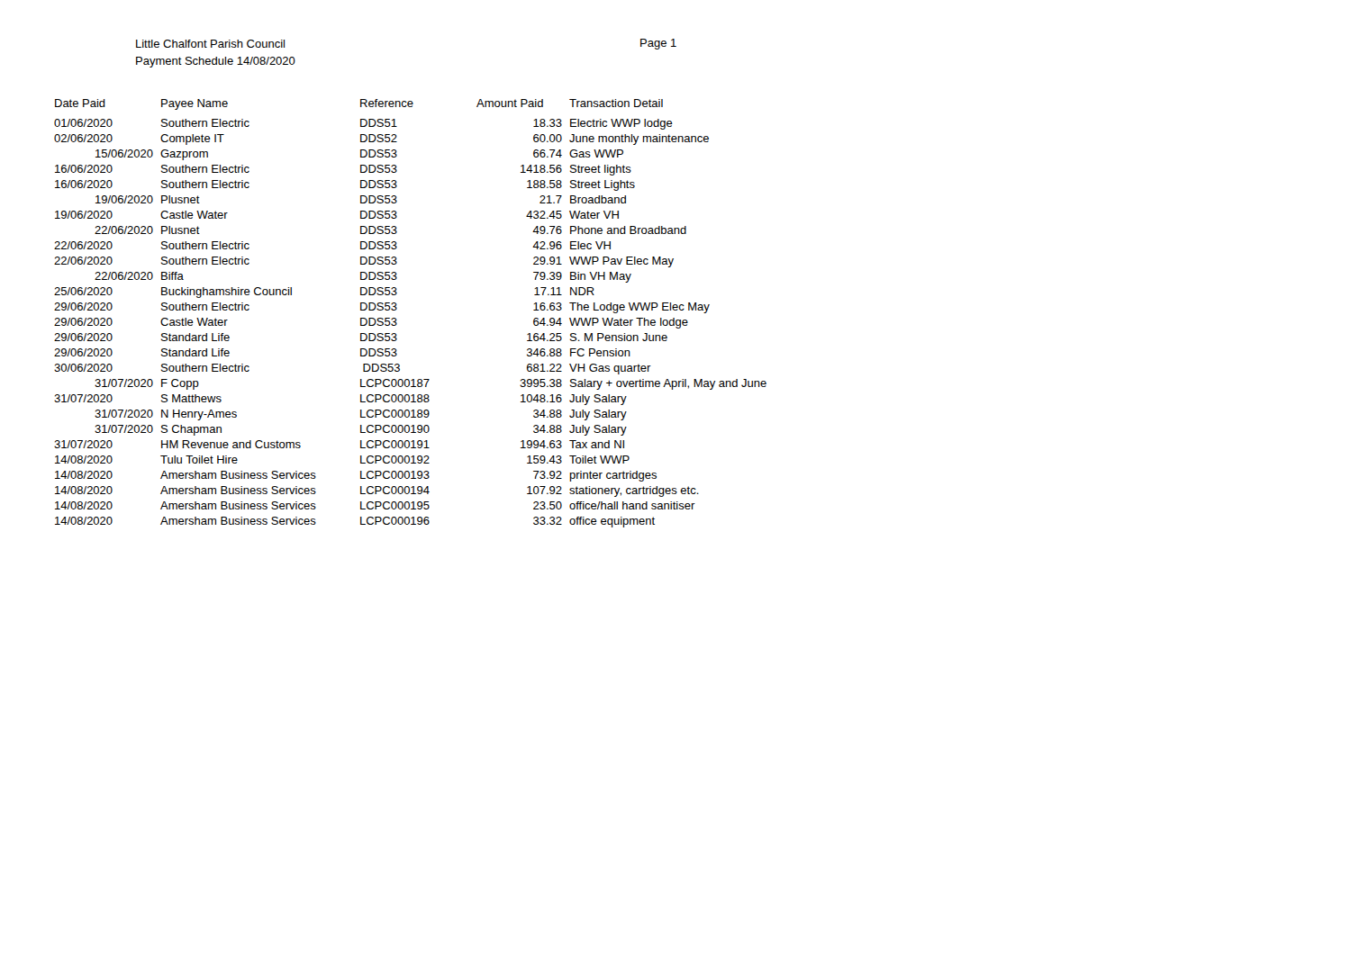Little Chalfont Parish Council
Payment Schedule 14/08/2020
Page 1
| Date Paid | Payee Name | Reference | Amount Paid | Transaction Detail |
| --- | --- | --- | --- | --- |
| 01/06/2020 | Southern Electric | DDS51 | 18.33 | Electric WWP lodge |
| 02/06/2020 | Complete IT | DDS52 | 60.00 | June monthly maintenance |
| 15/06/2020 | Gazprom | DDS53 | 66.74 | Gas WWP |
| 16/06/2020 | Southern Electric | DDS53 | 1418.56 | Street lights |
| 16/06/2020 | Southern Electric | DDS53 | 188.58 | Street Lights |
| 19/06/2020 | Plusnet | DDS53 | 21.7 | Broadband |
| 19/06/2020 | Castle Water | DDS53 | 432.45 | Water VH |
| 22/06/2020 | Plusnet | DDS53 | 49.76 | Phone and Broadband |
| 22/06/2020 | Southern Electric | DDS53 | 42.96 | Elec VH |
| 22/06/2020 | Southern Electric | DDS53 | 29.91 | WWP Pav Elec May |
| 22/06/2020 | Biffa | DDS53 | 79.39 | Bin VH May |
| 25/06/2020 | Buckinghamshire Council | DDS53 | 17.11 | NDR |
| 29/06/2020 | Southern Electric | DDS53 | 16.63 | The Lodge WWP Elec May |
| 29/06/2020 | Castle Water | DDS53 | 64.94 | WWP Water The lodge |
| 29/06/2020 | Standard Life | DDS53 | 164.25 | S. M Pension June |
| 29/06/2020 | Standard Life | DDS53 | 346.88 | FC Pension |
| 30/06/2020 | Southern Electric | DDS53 | 681.22 | VH Gas quarter |
| 31/07/2020 | F Copp | LCPC000187 | 3995.38 | Salary + overtime April, May and June |
| 31/07/2020 | S Matthews | LCPC000188 | 1048.16 | July Salary |
| 31/07/2020 | N Henry-Ames | LCPC000189 | 34.88 | July Salary |
| 31/07/2020 | S Chapman | LCPC000190 | 34.88 | July Salary |
| 31/07/2020 | HM Revenue and Customs | LCPC000191 | 1994.63 | Tax and NI |
| 14/08/2020 | Tulu Toilet Hire | LCPC000192 | 159.43 | Toilet WWP |
| 14/08/2020 | Amersham Business Services | LCPC000193 | 73.92 | printer cartridges |
| 14/08/2020 | Amersham Business Services | LCPC000194 | 107.92 | stationery, cartridges etc. |
| 14/08/2020 | Amersham Business Services | LCPC000195 | 23.50 | office/hall hand sanitiser |
| 14/08/2020 | Amersham Business Services | LCPC000196 | 33.32 | office equipment |